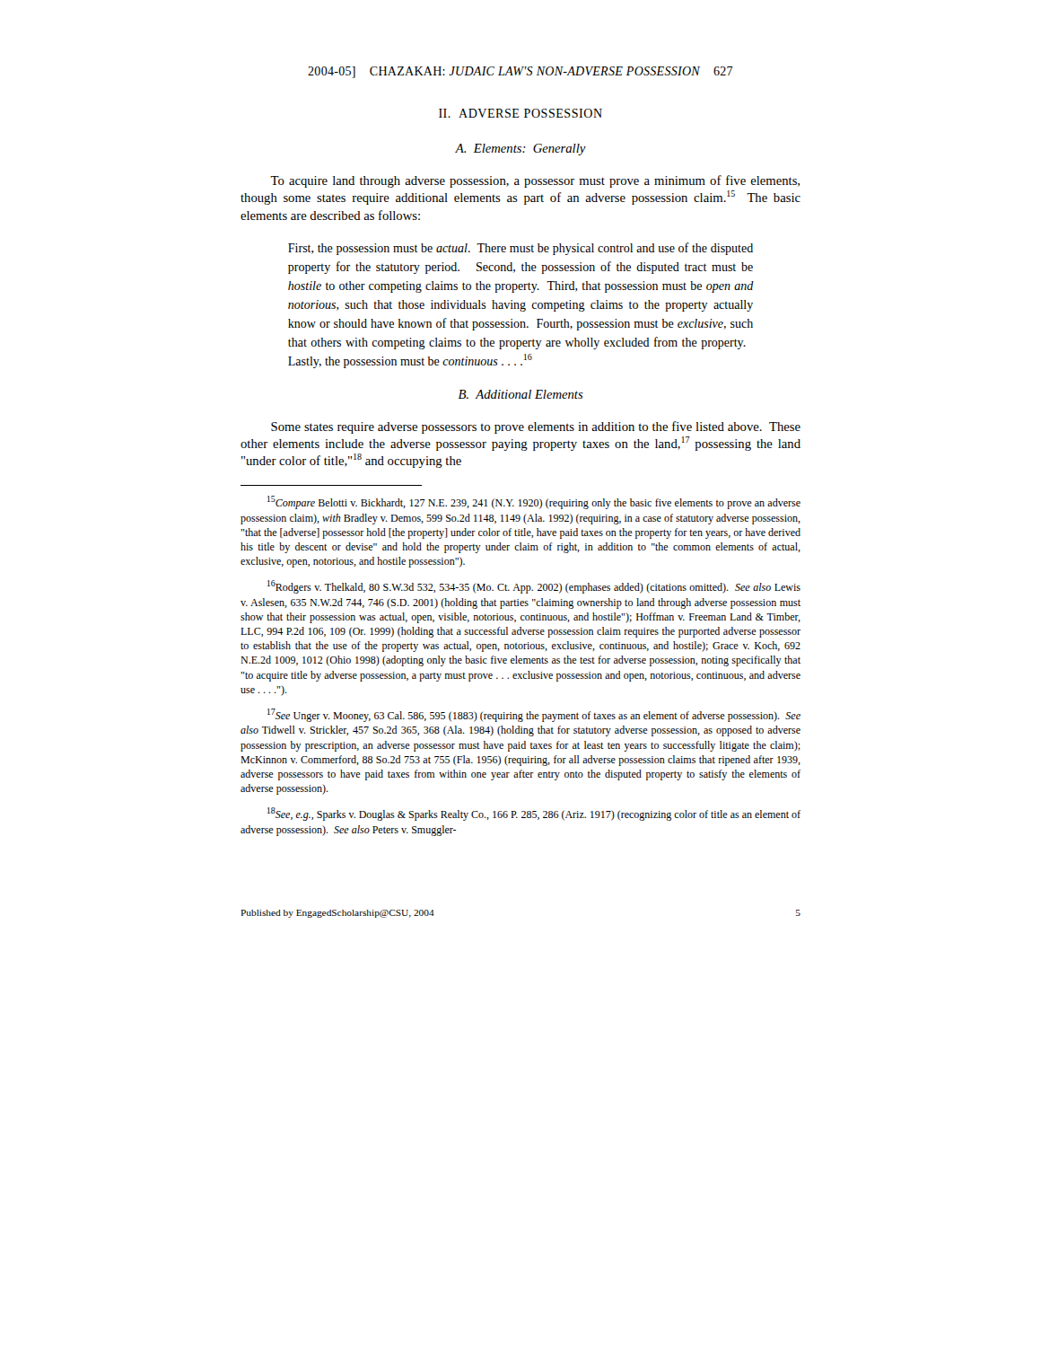2004-05] CHAZAKAH: JUDAIC LAW'S NON-ADVERSE POSSESSION 627
II. ADVERSE POSSESSION
A. Elements: Generally
To acquire land through adverse possession, a possessor must prove a minimum of five elements, though some states require additional elements as part of an adverse possession claim.15 The basic elements are described as follows:
First, the possession must be actual. There must be physical control and use of the disputed property for the statutory period. Second, the possession of the disputed tract must be hostile to other competing claims to the property. Third, that possession must be open and notorious, such that those individuals having competing claims to the property actually know or should have known of that possession. Fourth, possession must be exclusive, such that others with competing claims to the property are wholly excluded from the property. Lastly, the possession must be continuous . . . .16
B. Additional Elements
Some states require adverse possessors to prove elements in addition to the five listed above. These other elements include the adverse possessor paying property taxes on the land,17 possessing the land "under color of title,"18 and occupying the
15 Compare Belotti v. Bickhardt, 127 N.E. 239, 241 (N.Y. 1920) (requiring only the basic five elements to prove an adverse possession claim), with Bradley v. Demos, 599 So.2d 1148, 1149 (Ala. 1992) (requiring, in a case of statutory adverse possession, "that the [adverse] possessor hold [the property] under color of title, have paid taxes on the property for ten years, or have derived his title by descent or devise" and hold the property under claim of right, in addition to "the common elements of actual, exclusive, open, notorious, and hostile possession").
16 Rodgers v. Thelkald, 80 S.W.3d 532, 534-35 (Mo. Ct. App. 2002) (emphases added) (citations omitted). See also Lewis v. Aslesen, 635 N.W.2d 744, 746 (S.D. 2001) (holding that parties "claiming ownership to land through adverse possession must show that their possession was actual, open, visible, notorious, continuous, and hostile"); Hoffman v. Freeman Land & Timber, LLC, 994 P.2d 106, 109 (Or. 1999) (holding that a successful adverse possession claim requires the purported adverse possessor to establish that the use of the property was actual, open, notorious, exclusive, continuous, and hostile); Grace v. Koch, 692 N.E.2d 1009, 1012 (Ohio 1998) (adopting only the basic five elements as the test for adverse possession, noting specifically that "to acquire title by adverse possession, a party must prove . . . exclusive possession and open, notorious, continuous, and adverse use . . . .").
17 See Unger v. Mooney, 63 Cal. 586, 595 (1883) (requiring the payment of taxes as an element of adverse possession). See also Tidwell v. Strickler, 457 So.2d 365, 368 (Ala. 1984) (holding that for statutory adverse possession, as opposed to adverse possession by prescription, an adverse possessor must have paid taxes for at least ten years to successfully litigate the claim); McKinnon v. Commerford, 88 So.2d 753 at 755 (Fla. 1956) (requiring, for all adverse possession claims that ripened after 1939, adverse possessors to have paid taxes from within one year after entry onto the disputed property to satisfy the elements of adverse possession).
18 See, e.g., Sparks v. Douglas & Sparks Realty Co., 166 P. 285, 286 (Ariz. 1917) (recognizing color of title as an element of adverse possession). See also Peters v. Smuggler-
Published by EngagedScholarship@CSU, 2004 5